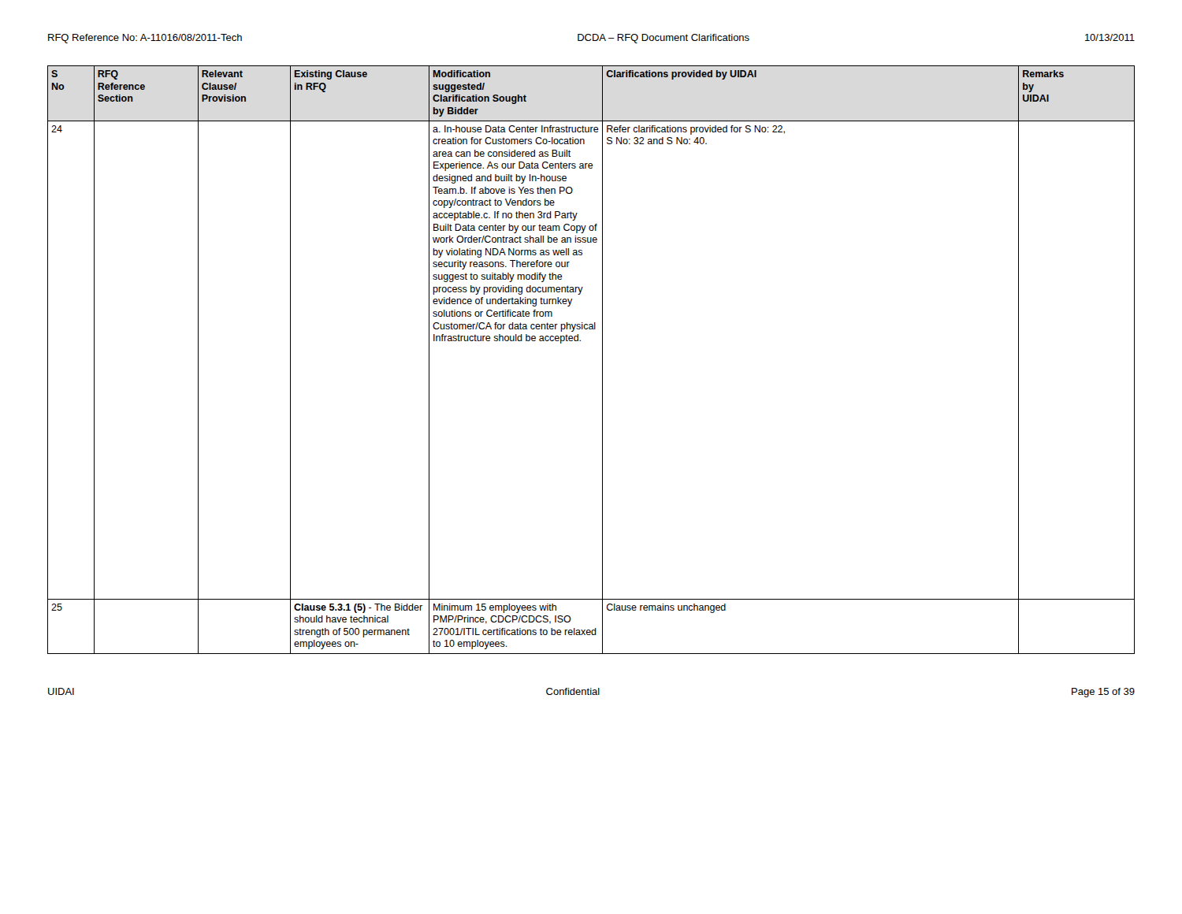RFQ Reference No: A-11016/08/2011-Tech
DCDA – RFQ Document Clarifications
10/13/2011
| S No | RFQ Reference Section | Relevant Clause/ Provision | Existing Clause in RFQ | Modification suggested/ Clarification Sought by Bidder | Clarifications provided by UIDAI | Remarks by UIDAI |
| --- | --- | --- | --- | --- | --- | --- |
| 24 | | | | a. In-house Data Center Infrastructure creation for Customers Co-location area can be considered as Built Experience. As our Data Centers are designed and built by In-house Team.b. If above is Yes then PO copy/contract to Vendors be acceptable.c. If no then 3rd Party Built Data center by our team Copy of work Order/Contract shall be an issue by violating NDA Norms as well as security reasons. Therefore our suggest to suitably modify the process by providing documentary evidence of undertaking turnkey solutions or Certificate from Customer/CA for data center physical Infrastructure should be accepted. | Refer clarifications provided for S No: 22, S No: 32 and S No: 40. | |
| 25 | | | Clause 5.3.1 (5) - The Bidder should have technical strength of 500 permanent employees on- | Minimum 15 employees with PMP/Prince, CDCP/CDCS, ISO 27001/ITIL certifications to be relaxed to 10 employees. | Clause remains unchanged | |
UIDAI
Confidential
Page 15 of 39